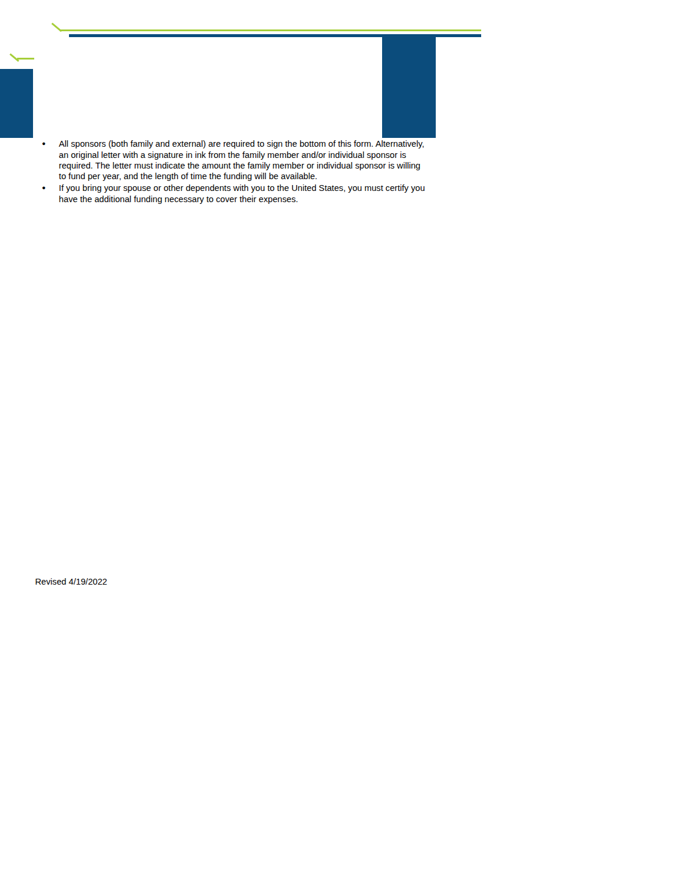All sponsors (both family and external) are required to sign the bottom of this form. Alternatively, an original letter with a signature in ink from the family member and/or individual sponsor is required. The letter must indicate the amount the family member or individual sponsor is willing to fund per year, and the length of time the funding will be available.
If you bring your spouse or other dependents with you to the United States, you must certify you have the additional funding necessary to cover their expenses.
Revised 4/19/2022